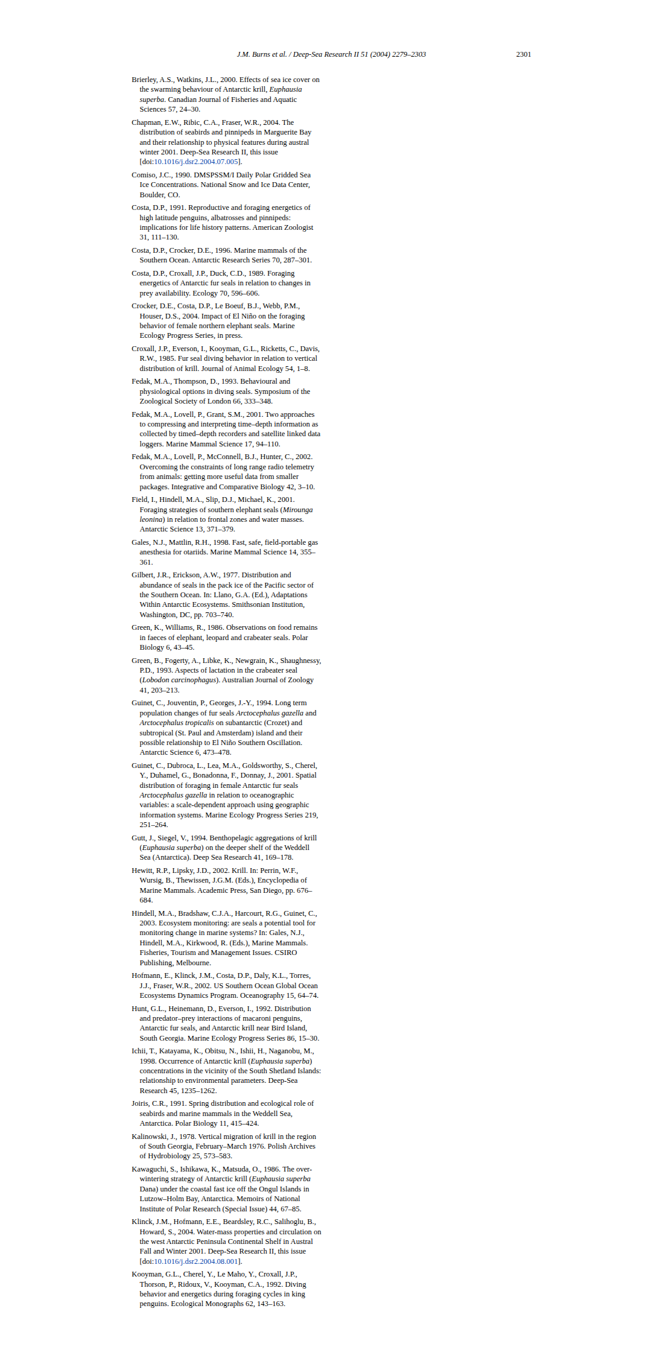J.M. Burns et al. / Deep-Sea Research II 51 (2004) 2279–2303 2301
Brierley, A.S., Watkins, J.L., 2000. Effects of sea ice cover on the swarming behaviour of Antarctic krill, Euphausia superba. Canadian Journal of Fisheries and Aquatic Sciences 57, 24–30.
Chapman, E.W., Ribic, C.A., Fraser, W.R., 2004. The distribution of seabirds and pinnipeds in Marguerite Bay and their relationship to physical features during austral winter 2001. Deep-Sea Research II, this issue [doi:10.1016/j.dsr2.2004.07.005].
Comiso, J.C., 1990. DMSPSSM/I Daily Polar Gridded Sea Ice Concentrations. National Snow and Ice Data Center, Boulder, CO.
Costa, D.P., 1991. Reproductive and foraging energetics of high latitude penguins, albatrosses and pinnipeds: implications for life history patterns. American Zoologist 31, 111–130.
Costa, D.P., Crocker, D.E., 1996. Marine mammals of the Southern Ocean. Antarctic Research Series 70, 287–301.
Costa, D.P., Croxall, J.P., Duck, C.D., 1989. Foraging energetics of Antarctic fur seals in relation to changes in prey availability. Ecology 70, 596–606.
Crocker, D.E., Costa, D.P., Le Boeuf, B.J., Webb, P.M., Houser, D.S., 2004. Impact of El Niño on the foraging behavior of female northern elephant seals. Marine Ecology Progress Series, in press.
Croxall, J.P., Everson, I., Kooyman, G.L., Ricketts, C., Davis, R.W., 1985. Fur seal diving behavior in relation to vertical distribution of krill. Journal of Animal Ecology 54, 1–8.
Fedak, M.A., Thompson, D., 1993. Behavioural and physiological options in diving seals. Symposium of the Zoological Society of London 66, 333–348.
Fedak, M.A., Lovell, P., Grant, S.M., 2001. Two approaches to compressing and interpreting time–depth information as collected by timed–depth recorders and satellite linked data loggers. Marine Mammal Science 17, 94–110.
Fedak, M.A., Lovell, P., McConnell, B.J., Hunter, C., 2002. Overcoming the constraints of long range radio telemetry from animals: getting more useful data from smaller packages. Integrative and Comparative Biology 42, 3–10.
Field, I., Hindell, M.A., Slip, D.J., Michael, K., 2001. Foraging strategies of southern elephant seals (Mirounga leonina) in relation to frontal zones and water masses. Antarctic Science 13, 371–379.
Gales, N.J., Mattlin, R.H., 1998. Fast, safe, field-portable gas anesthesia for otariids. Marine Mammal Science 14, 355–361.
Gilbert, J.R., Erickson, A.W., 1977. Distribution and abundance of seals in the pack ice of the Pacific sector of the Southern Ocean. In: Llano, G.A. (Ed.), Adaptations Within Antarctic Ecosystems. Smithsonian Institution, Washington, DC, pp. 703–740.
Green, K., Williams, R., 1986. Observations on food remains in faeces of elephant, leopard and crabeater seals. Polar Biology 6, 43–45.
Green, B., Fogerty, A., Libke, K., Newgrain, K., Shaughnessy, P.D., 1993. Aspects of lactation in the crabeater seal (Lobodon carcinophagus). Australian Journal of Zoology 41, 203–213.
Guinet, C., Jouventin, P., Georges, J.-Y., 1994. Long term population changes of fur seals Arctocephalus gazella and Arctocephalus tropicalis on subantarctic (Crozet) and subtropical (St. Paul and Amsterdam) island and their possible relationship to El Niño Southern Oscillation. Antarctic Science 6, 473–478.
Guinet, C., Dubroca, L., Lea, M.A., Goldsworthy, S., Cherel, Y., Duhamel, G., Bonadonna, F., Donnay, J., 2001. Spatial distribution of foraging in female Antarctic fur seals Arctocephalus gazella in relation to oceanographic variables: a scale-dependent approach using geographic information systems. Marine Ecology Progress Series 219, 251–264.
Gutt, J., Siegel, V., 1994. Benthopelagic aggregations of krill (Euphausia superba) on the deeper shelf of the Weddell Sea (Antarctica). Deep Sea Research 41, 169–178.
Hewitt, R.P., Lipsky, J.D., 2002. Krill. In: Perrin, W.F., Wursig, B., Thewissen, J.G.M. (Eds.), Encyclopedia of Marine Mammals. Academic Press, San Diego, pp. 676–684.
Hindell, M.A., Bradshaw, C.J.A., Harcourt, R.G., Guinet, C., 2003. Ecosystem monitoring: are seals a potential tool for monitoring change in marine systems? In: Gales, N.J., Hindell, M.A., Kirkwood, R. (Eds.), Marine Mammals. Fisheries, Tourism and Management Issues. CSIRO Publishing, Melbourne.
Hofmann, E., Klinck, J.M., Costa, D.P., Daly, K.L., Torres, J.J., Fraser, W.R., 2002. US Southern Ocean Global Ocean Ecosystems Dynamics Program. Oceanography 15, 64–74.
Hunt, G.L., Heinemann, D., Everson, I., 1992. Distribution and predator–prey interactions of macaroni penguins, Antarctic fur seals, and Antarctic krill near Bird Island, South Georgia. Marine Ecology Progress Series 86, 15–30.
Ichii, T., Katayama, K., Obitsu, N., Ishii, H., Naganobu, M., 1998. Occurrence of Antarctic krill (Euphausia superba) concentrations in the vicinity of the South Shetland Islands: relationship to environmental parameters. Deep-Sea Research 45, 1235–1262.
Joiris, C.R., 1991. Spring distribution and ecological role of seabirds and marine mammals in the Weddell Sea, Antarctica. Polar Biology 11, 415–424.
Kalinowski, J., 1978. Vertical migration of krill in the region of South Georgia, February–March 1976. Polish Archives of Hydrobiology 25, 573–583.
Kawaguchi, S., Ishikawa, K., Matsuda, O., 1986. The over-wintering strategy of Antarctic krill (Euphausia superba Dana) under the coastal fast ice off the Ongul Islands in Lutzow–Holm Bay, Antarctica. Memoirs of National Institute of Polar Research (Special Issue) 44, 67–85.
Klinck, J.M., Hofmann, E.E., Beardsley, R.C., Salihoglu, B., Howard, S., 2004. Water-mass properties and circulation on the west Antarctic Peninsula Continental Shelf in Austral Fall and Winter 2001. Deep-Sea Research II, this issue [doi:10.1016/j.dsr2.2004.08.001].
Kooyman, G.L., Cherel, Y., Le Maho, Y., Croxall, J.P., Thorson, P., Ridoux, V., Kooyman, C.A., 1992. Diving behavior and energetics during foraging cycles in king penguins. Ecological Monographs 62, 143–163.